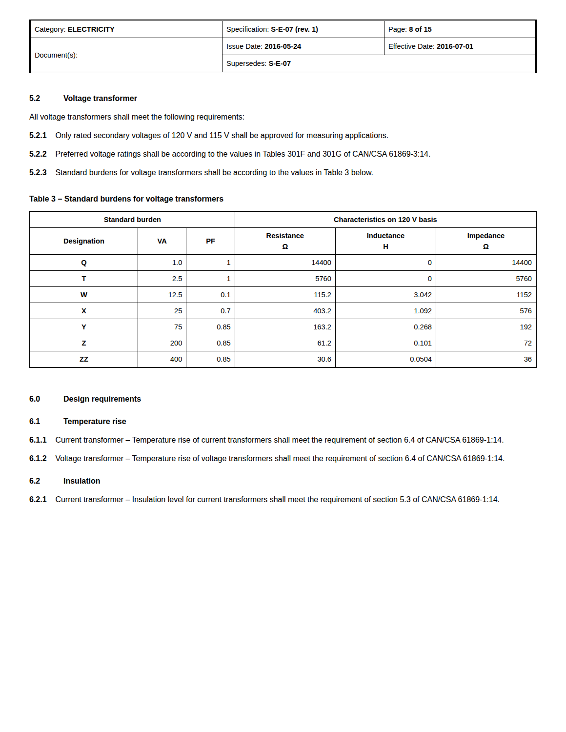| Category: ELECTRICITY | Specification: S-E-07 (rev. 1) | Page: 8 of 15 |
| Document(s): | Issue Date: 2016-05-24 | Effective Date: 2016-07-01 |
| Supersedes: S-E-07 |
5.2 Voltage transformer
All voltage transformers shall meet the following requirements:
5.2.1 Only rated secondary voltages of 120 V and 115 V shall be approved for measuring applications.
5.2.2 Preferred voltage ratings shall be according to the values in Tables 301F and 301G of CAN/CSA 61869-3:14.
5.2.3 Standard burdens for voltage transformers shall be according to the values in Table 3 below.
Table 3 – Standard burdens for voltage transformers
| Standard burden | Characteristics on 120 V basis |
| --- | --- |
| Designation | VA | PF | Resistance Ω | Inductance H | Impedance Ω |
| Q | 1.0 | 1 | 14400 | 0 | 14400 |
| T | 2.5 | 1 | 5760 | 0 | 5760 |
| W | 12.5 | 0.1 | 115.2 | 3.042 | 1152 |
| X | 25 | 0.7 | 403.2 | 1.092 | 576 |
| Y | 75 | 0.85 | 163.2 | 0.268 | 192 |
| Z | 200 | 0.85 | 61.2 | 0.101 | 72 |
| ZZ | 400 | 0.85 | 30.6 | 0.0504 | 36 |
6.0 Design requirements
6.1 Temperature rise
6.1.1 Current transformer – Temperature rise of current transformers shall meet the requirement of section 6.4 of CAN/CSA 61869-1:14.
6.1.2 Voltage transformer – Temperature rise of voltage transformers shall meet the requirement of section 6.4 of CAN/CSA 61869-1:14.
6.2 Insulation
6.2.1 Current transformer – Insulation level for current transformers shall meet the requirement of section 5.3 of CAN/CSA 61869-1:14.